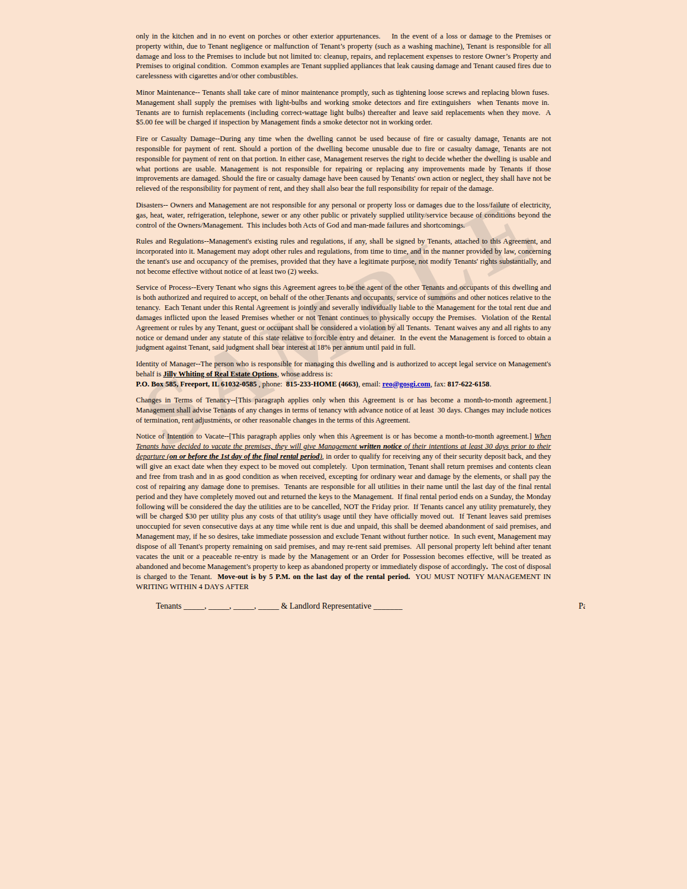SAMPLE
only in the kitchen and in no event on porches or other exterior appurtenances. In the event of a loss or damage to the Premises or property within, due to Tenant negligence or malfunction of Tenant’s property (such as a washing machine), Tenant is responsible for all damage and loss to the Premises to include but not limited to: cleanup, repairs, and replacement expenses to restore Owner’s Property and Premises to original condition. Common examples are Tenant supplied appliances that leak causing damage and Tenant caused fires due to carelessness with cigarettes and/or other combustibles.
Minor Maintenance-- Tenants shall take care of minor maintenance promptly, such as tightening loose screws and replacing blown fuses. Management shall supply the premises with light-bulbs and working smoke detectors and fire extinguishers when Tenants move in. Tenants are to furnish replacements (including correct-wattage light bulbs) thereafter and leave said replacements when they move. A $5.00 fee will be charged if inspection by Management finds a smoke detector not in working order.
Fire or Casualty Damage--During any time when the dwelling cannot be used because of fire or casualty damage, Tenants are not responsible for payment of rent. Should a portion of the dwelling become unusable due to fire or casualty damage, Tenants are not responsible for payment of rent on that portion. In either case, Management reserves the right to decide whether the dwelling is usable and what portions are usable. Management is not responsible for repairing or replacing any improvements made by Tenants if those improvements are damaged. Should the fire or casualty damage have been caused by Tenants' own action or neglect, they shall have not be relieved of the responsibility for payment of rent, and they shall also bear the full responsibility for repair of the damage.
Disasters-- Owners and Management are not responsible for any personal or property loss or damages due to the loss/failure of electricity, gas, heat, water, refrigeration, telephone, sewer or any other public or privately supplied utility/service because of conditions beyond the control of the Owners/Management. This includes both Acts of God and man-made failures and shortcomings.
Rules and Regulations--Management's existing rules and regulations, if any, shall be signed by Tenants, attached to this Agreement, and incorporated into it. Management may adopt other rules and regulations, from time to time, and in the manner provided by law, concerning the tenant's use and occupancy of the premises, provided that they have a legitimate purpose, not modify Tenants' rights substantially, and not become effective without notice of at least two (2) weeks.
Service of Process--Every Tenant who signs this Agreement agrees to be the agent of the other Tenants and occupants of this dwelling and is both authorized and required to accept, on behalf of the other Tenants and occupants, service of summons and other notices relative to the tenancy. Each Tenant under this Rental Agreement is jointly and severally individually liable to the Management for the total rent due and damages inflicted upon the leased Premises whether or not Tenant continues to physically occupy the Premises. Violation of the Rental Agreement or rules by any Tenant, guest or occupant shall be considered a violation by all Tenants. Tenant waives any and all rights to any notice or demand under any statute of this state relative to forcible entry and detainer. In the event the Management is forced to obtain a judgment against Tenant, said judgment shall bear interest at 18% per annum until paid in full.
Identity of Manager--The person who is responsible for managing this dwelling and is authorized to accept legal service on Management's behalf is Jilly Whiting of Real Estate Options, whose address is:
P.O. Box 585, Freeport, IL 61032-0585 , phone: 815-233-HOME (4663), email: reo@gosgi.com, fax: 817-622-6158.
Changes in Terms of Tenancy--[This paragraph applies only when this Agreement is or has become a month-to-month agreement.] Management shall advise Tenants of any changes in terms of tenancy with advance notice of at least 30 days. Changes may include notices of termination, rent adjustments, or other reasonable changes in the terms of this Agreement.
Notice of Intention to Vacate--[This paragraph applies only when this Agreement is or has become a month-to-month agreement.] When Tenants have decided to vacate the premises, they will give Management written notice of their intentions at least 30 days prior to their departure (on or before the 1st day of the final rental period), in order to qualify for receiving any of their security deposit back, and they will give an exact date when they expect to be moved out completely. Upon termination, Tenant shall return premises and contents clean and free from trash and in as good condition as when received, excepting for ordinary wear and damage by the elements, or shall pay the cost of repairing any damage done to premises. Tenants are responsible for all utilities in their name until the last day of the final rental period and they have completely moved out and returned the keys to the Management. If final rental period ends on a Sunday, the Monday following will be considered the day the utilities are to be cancelled, NOT the Friday prior. If Tenants cancel any utility prematurely, they will be charged $30 per utility plus any costs of that utility's usage until they have officially moved out. If Tenant leaves said premises unoccupied for seven consecutive days at any time while rent is due and unpaid, this shall be deemed abandonment of said premises, and Management may, if he so desires, take immediate possession and exclude Tenant without further notice. In such event, Management may dispose of all Tenant's property remaining on said premises, and may re-rent said premises. All personal property left behind after tenant vacates the unit or a peaceable re-entry is made by the Management or an Order for Possession becomes effective, will be treated as abandoned and become Management’s property to keep as abandoned property or immediately dispose of accordingly. The cost of disposal is charged to the Tenant. Move-out is by 5 P.M. on the last day of the rental period. YOU MUST NOTIFY MANAGEMENT IN WRITING WITHIN 4 DAYS AFTER
Tenants _____, _____, _____, _____ & Landlord Representative _______ Page ___ of ___